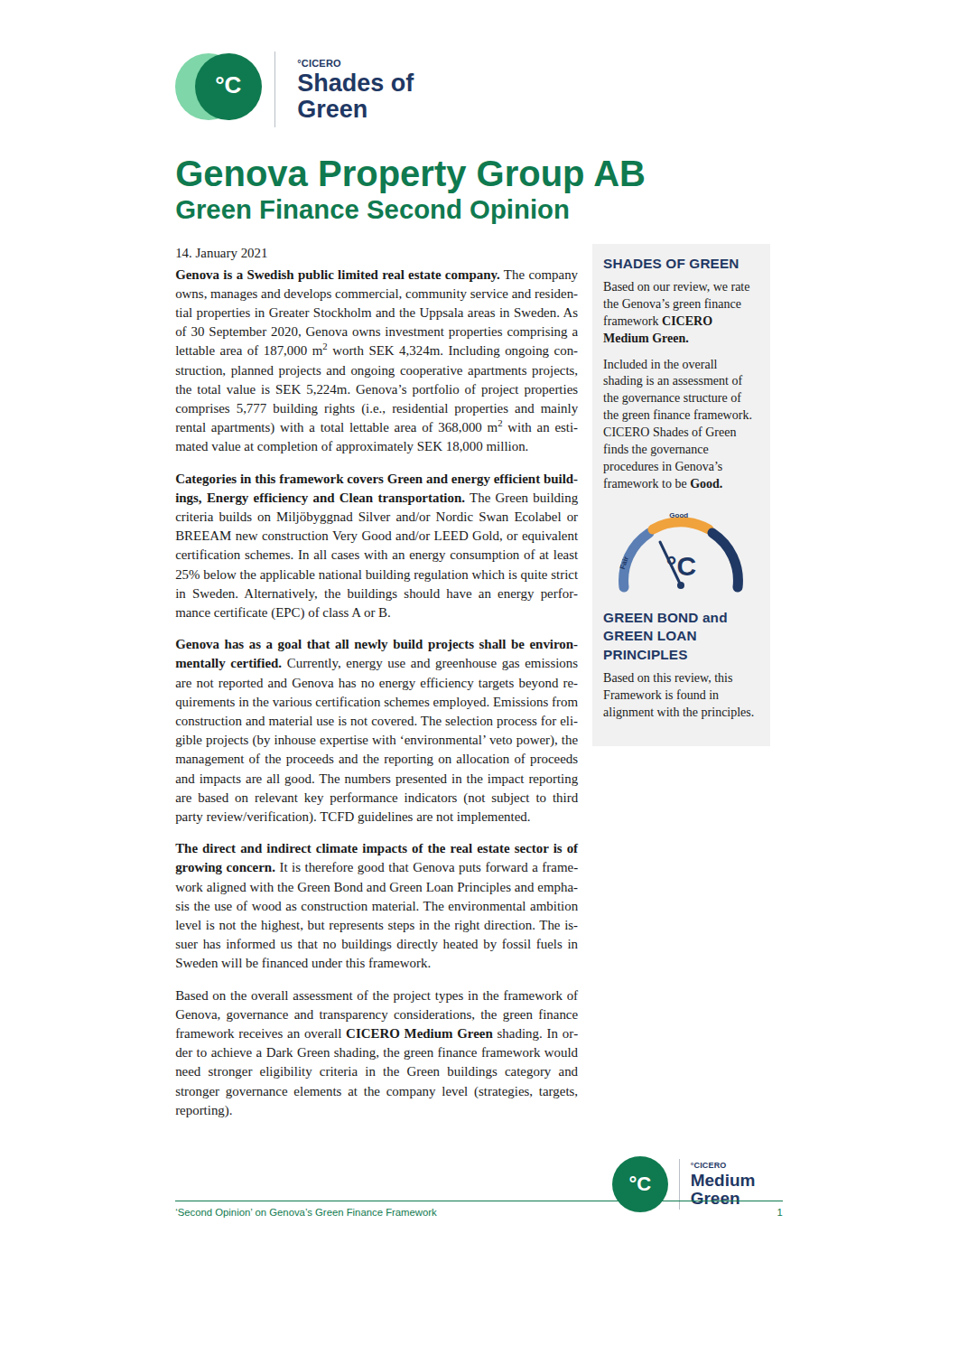°C
°CICERO
Shades of
Green
Genova Property Group AB
Green Finance Second Opinion
14. January 2021
Genova is a Swedish public limited real estate company. The company owns, manages and develops commercial, community service and residential properties in Greater Stockholm and the Uppsala areas in Sweden. As of 30 September 2020, Genova owns investment properties comprising a lettable area of 187,000 m2 worth SEK 4,324m. Including ongoing construction, planned projects and ongoing cooperative apartments projects, the total value is SEK 5,224m. Genova’s portfolio of project properties comprises 5,777 building rights (i.e., residential properties and mainly rental apartments) with a total lettable area of 368,000 m2 with an estimated value at completion of approximately SEK 18,000 million.
Categories in this framework covers Green and energy efficient buildings, Energy efficiency and Clean transportation. The Green building criteria builds on Miljöbyggnad Silver and/or Nordic Swan Ecolabel or BREEAM new construction Very Good and/or LEED Gold, or equivalent certification schemes. In all cases with an energy consumption of at least 25% below the applicable national building regulation which is quite strict in Sweden. Alternatively, the buildings should have an energy performance certificate (EPC) of class A or B.
Genova has as a goal that all newly build projects shall be environmentally certified. Currently, energy use and greenhouse gas emissions are not reported and Genova has no energy efficiency targets beyond requirements in the various certification schemes employed. Emissions from construction and material use is not covered. The selection process for eligible projects (by inhouse expertise with ‘environmental’ veto power), the management of the proceeds and the reporting on allocation of proceeds and impacts are all good. The numbers presented in the impact reporting are based on relevant key performance indicators (not subject to third party review/verification). TCFD guidelines are not implemented.
The direct and indirect climate impacts of the real estate sector is of growing concern. It is therefore good that Genova puts forward a framework aligned with the Green Bond and Green Loan Principles and emphasis the use of wood as construction material. The environmental ambition level is not the highest, but represents steps in the right direction. The issuer has informed us that no buildings directly heated by fossil fuels in Sweden will be financed under this framework.
Based on the overall assessment of the project types in the framework of Genova, governance and transparency considerations, the green finance framework receives an overall CICERO Medium Green shading. In order to achieve a Dark Green shading, the green finance framework would need stronger eligibility criteria in the Green buildings category and stronger governance elements at the company level (strategies, targets, reporting).
SHADES OF GREEN
Based on our review, we rate the Genova’s green finance framework CICERO Medium Green.
Included in the overall shading is an assessment of the governance structure of the green finance framework. CICERO Shades of Green finds the governance procedures in Genova’s framework to be Good.
Fair
Good
Excellent
°C
GREEN BOND and GREEN LOAN PRINCIPLES
Based on this review, this Framework is found in alignment with the principles.
°C
°CICERO
Medium Green
‘Second Opinion’ on Genova’s Green Finance Framework
1